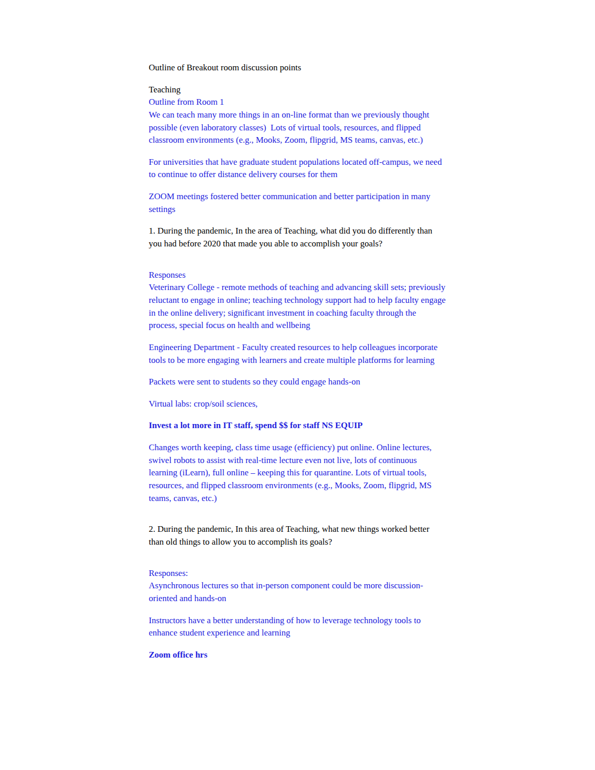Outline of Breakout room discussion points
Teaching
Outline from Room 1
We can teach many more things in an on-line format than we previously thought possible (even laboratory classes) Lots of virtual tools, resources, and flipped classroom environments (e.g., Mooks, Zoom, flipgrid, MS teams, canvas, etc.)
For universities that have graduate student populations located off-campus, we need to continue to offer distance delivery courses for them
ZOOM meetings fostered better communication and better participation in many settings
1. During the pandemic, In the area of Teaching, what did you do differently than you had before 2020 that made you able to accomplish your goals?
Responses
Veterinary College - remote methods of teaching and advancing skill sets; previously reluctant to engage in online; teaching technology support had to help faculty engage in the online delivery; significant investment in coaching faculty through the process, special focus on health and wellbeing
Engineering Department - Faculty created resources to help colleagues incorporate tools to be more engaging with learners and create multiple platforms for learning
Packets were sent to students so they could engage hands-on
Virtual labs: crop/soil sciences,
Invest a lot more in IT staff, spend $$ for staff NS EQUIP
Changes worth keeping, class time usage (efficiency) put online. Online lectures, swivel robots to assist with real-time lecture even not live, lots of continuous learning (iLearn), full online – keeping this for quarantine. Lots of virtual tools, resources, and flipped classroom environments (e.g., Mooks, Zoom, flipgrid, MS teams, canvas, etc.)
2. During the pandemic, In this area of Teaching, what new things worked better than old things to allow you to accomplish its goals?
Responses:
Asynchronous lectures so that in-person component could be more discussion-oriented and hands-on
Instructors have a better understanding of how to leverage technology tools to enhance student experience and learning
Zoom office hrs